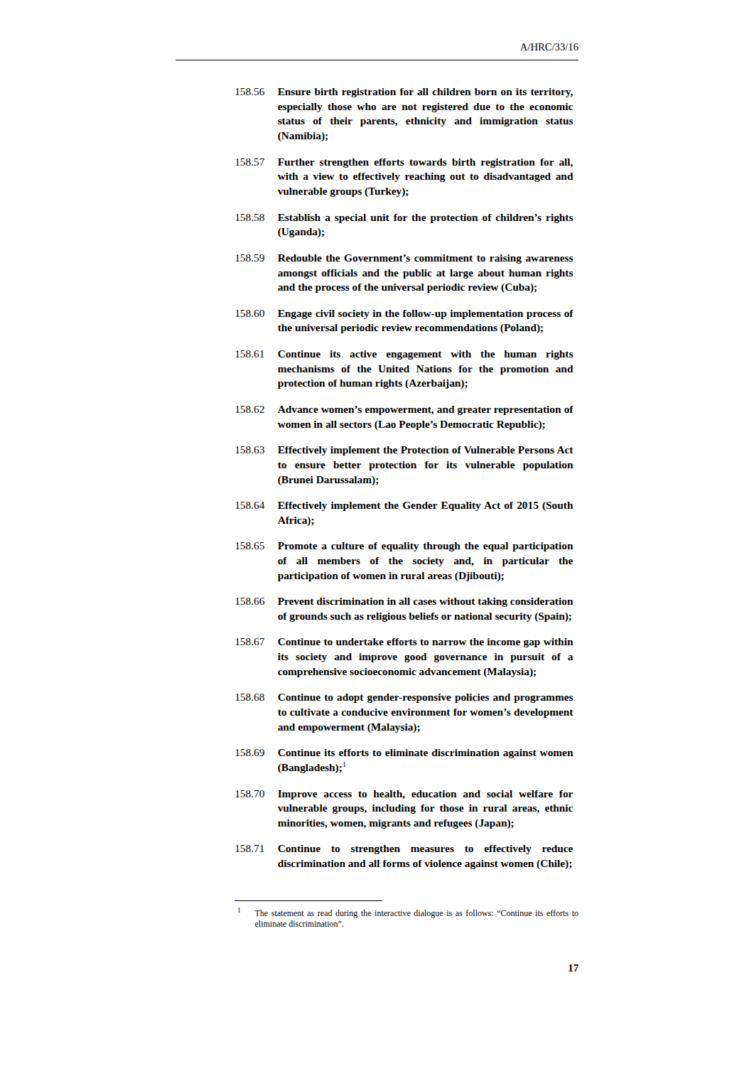A/HRC/33/16
158.56 Ensure birth registration for all children born on its territory, especially those who are not registered due to the economic status of their parents, ethnicity and immigration status (Namibia);
158.57 Further strengthen efforts towards birth registration for all, with a view to effectively reaching out to disadvantaged and vulnerable groups (Turkey);
158.58 Establish a special unit for the protection of children’s rights (Uganda);
158.59 Redouble the Government’s commitment to raising awareness amongst officials and the public at large about human rights and the process of the universal periodic review (Cuba);
158.60 Engage civil society in the follow-up implementation process of the universal periodic review recommendations (Poland);
158.61 Continue its active engagement with the human rights mechanisms of the United Nations for the promotion and protection of human rights (Azerbaijan);
158.62 Advance women’s empowerment, and greater representation of women in all sectors (Lao People’s Democratic Republic);
158.63 Effectively implement the Protection of Vulnerable Persons Act to ensure better protection for its vulnerable population (Brunei Darussalam);
158.64 Effectively implement the Gender Equality Act of 2015 (South Africa);
158.65 Promote a culture of equality through the equal participation of all members of the society and, in particular the participation of women in rural areas (Djibouti);
158.66 Prevent discrimination in all cases without taking consideration of grounds such as religious beliefs or national security (Spain);
158.67 Continue to undertake efforts to narrow the income gap within its society and improve good governance in pursuit of a comprehensive socioeconomic advancement (Malaysia);
158.68 Continue to adopt gender-responsive policies and programmes to cultivate a conducive environment for women’s development and empowerment (Malaysia);
158.69 Continue its efforts to eliminate discrimination against women (Bangladesh);1
158.70 Improve access to health, education and social welfare for vulnerable groups, including for those in rural areas, ethnic minorities, women, migrants and refugees (Japan);
158.71 Continue to strengthen measures to effectively reduce discrimination and all forms of violence against women (Chile);
1 The statement as read during the interactive dialogue is as follows: “Continue its efforts to eliminate discrimination”.
17